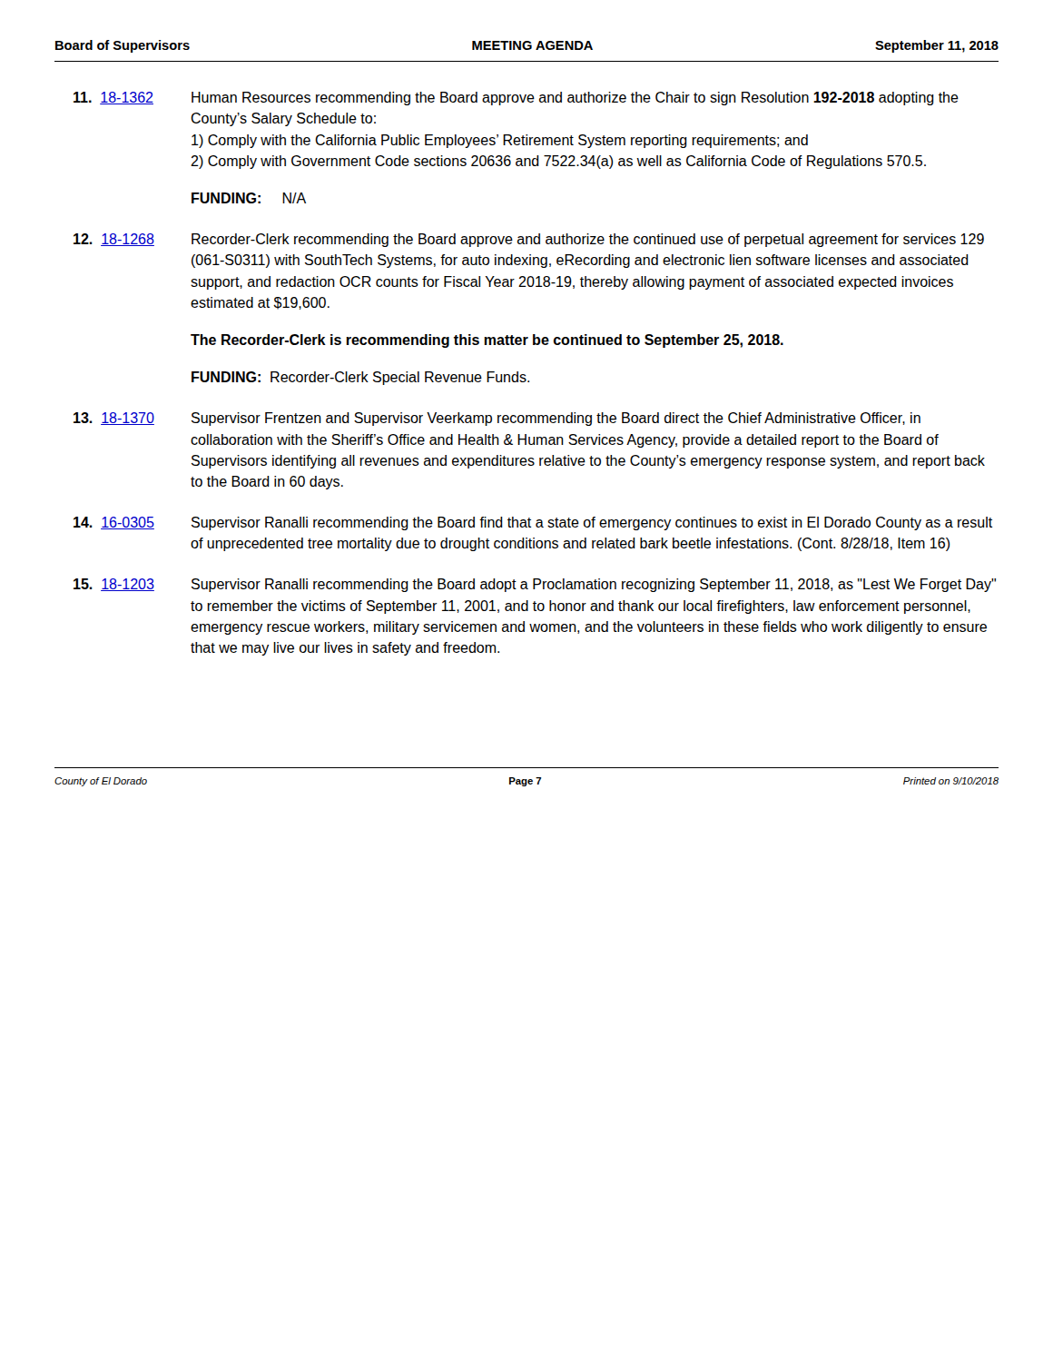Board of Supervisors
MEETING AGENDA
September 11, 2018
11. 18-1362
Human Resources recommending the Board approve and authorize the Chair to sign Resolution 192-2018 adopting the County’s Salary Schedule to:
1) Comply with the California Public Employees’ Retirement System reporting requirements; and
2) Comply with Government Code sections 20636 and 7522.34(a) as well as California Code of Regulations 570.5.
FUNDING: N/A
12. 18-1268
Recorder-Clerk recommending the Board approve and authorize the continued use of perpetual agreement for services 129 (061-S0311) with SouthTech Systems, for auto indexing, eRecording and electronic lien software licenses and associated support, and redaction OCR counts for Fiscal Year 2018-19, thereby allowing payment of associated expected invoices estimated at $19,600.
The Recorder-Clerk is recommending this matter be continued to September 25, 2018.
FUNDING: Recorder-Clerk Special Revenue Funds.
13. 18-1370
Supervisor Frentzen and Supervisor Veerkamp recommending the Board direct the Chief Administrative Officer, in collaboration with the Sheriff’s Office and Health & Human Services Agency, provide a detailed report to the Board of Supervisors identifying all revenues and expenditures relative to the County’s emergency response system, and report back to the Board in 60 days.
14. 16-0305
Supervisor Ranalli recommending the Board find that a state of emergency continues to exist in El Dorado County as a result of unprecedented tree mortality due to drought conditions and related bark beetle infestations. (Cont. 8/28/18, Item 16)
15. 18-1203
Supervisor Ranalli recommending the Board adopt a Proclamation recognizing September 11, 2018, as "Lest We Forget Day" to remember the victims of September 11, 2001, and to honor and thank our local firefighters, law enforcement personnel, emergency rescue workers, military servicemen and women, and the volunteers in these fields who work diligently to ensure that we may live our lives in safety and freedom.
County of El Dorado
Page 7
Printed on 9/10/2018